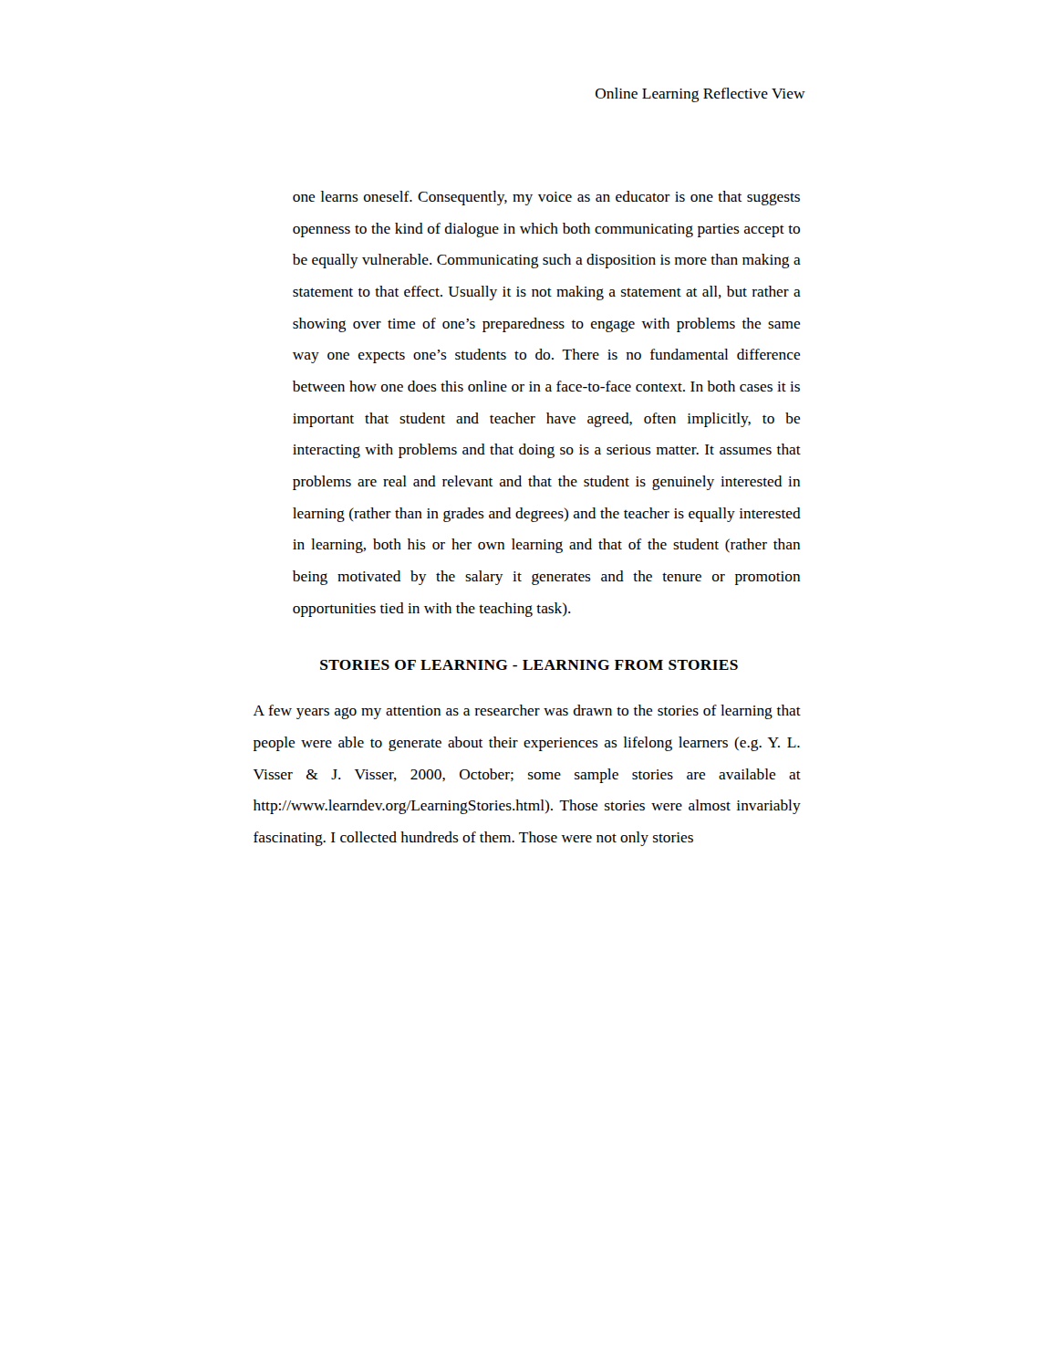Online Learning Reflective View
one learns oneself. Consequently, my voice as an educator is one that suggests openness to the kind of dialogue in which both communicating parties accept to be equally vulnerable. Communicating such a disposition is more than making a statement to that effect. Usually it is not making a statement at all, but rather a showing over time of one’s preparedness to engage with problems the same way one expects one’s students to do. There is no fundamental difference between how one does this online or in a face-to-face context. In both cases it is important that student and teacher have agreed, often implicitly, to be interacting with problems and that doing so is a serious matter. It assumes that problems are real and relevant and that the student is genuinely interested in learning (rather than in grades and degrees) and the teacher is equally interested in learning, both his or her own learning and that of the student (rather than being motivated by the salary it generates and the tenure or promotion opportunities tied in with the teaching task).
STORIES OF LEARNING - LEARNING FROM STORIES
A few years ago my attention as a researcher was drawn to the stories of learning that people were able to generate about their experiences as lifelong learners (e.g. Y. L. Visser & J. Visser, 2000, October; some sample stories are available at http://www.learndev.org/LearningStories.html). Those stories were almost invariably fascinating. I collected hundreds of them. Those were not only stories